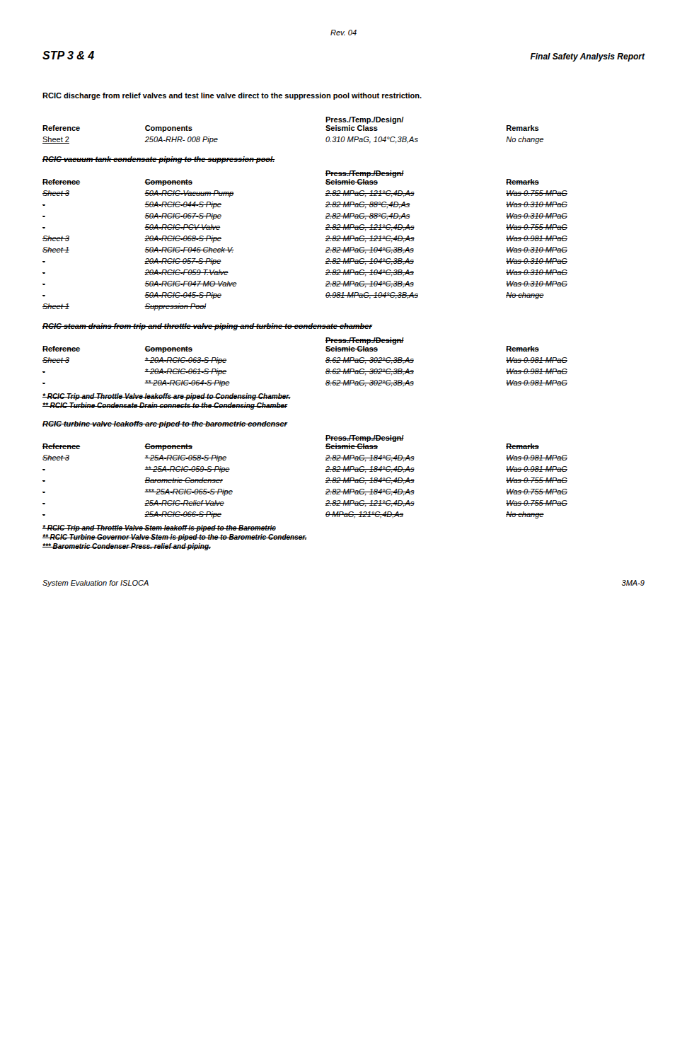Rev. 04
STP 3 & 4
Final Safety Analysis Report
RCIC discharge from relief valves and test line valve direct to the suppression pool without restriction.
| Reference | Components | Press./Temp./Design/ Seismic Class | Remarks |
| --- | --- | --- | --- |
| Sheet 2 | 250A-RHR- 008 Pipe | 0.310 MPaG, 104°C,3B,As | No change |
RCIC vacuum tank condensate piping to the suppression pool.
| Reference | Components | Press./Temp./Design/ Seismic Class | Remarks |
| --- | --- | --- | --- |
| Sheet 3 | 50A-RCIC-Vacuum Pump | 2.82 MPaG, 121°C,4D,As | Was 0.755 MPaG |
| - | 50A-RCIC-044-S Pipe | 2.82 MPaG, 88°C,4D,As | Was 0.310 MPaG |
| - | 50A-RCIC-067-S Pipe | 2.82 MPaG, 88°C,4D,As | Was 0.310 MPaG |
| - | 50A-RCIC-PCV Valve | 2.82 MPaG, 121°C,4D,As | Was 0.755 MPaG |
| Sheet 3 | 20A-RCIC-068-S Pipe | 2.82 MPaG, 121°C,4D,As | Was 0.981 MPaG |
| Sheet 1 | 50A-RCIC-F046 Check V. | 2.82 MPaG, 104°C,3B,As | Was 0.310 MPaG |
| - | 20A-RCIC 057-S Pipe | 2.82 MPaG, 104°C,3B,As | Was 0.310 MPaG |
| - | 20A-RCIC-F059 T.Valve | 2.82 MPaG, 104°C,3B,As | Was 0.310 MPaG |
| - | 50A-RCIC-F047 MO Valve | 2.82 MPaG, 104°C,3B,As | Was 0.310 MPaG |
| - | 50A-RCIC-045-S Pipe | 0.981 MPaG, 104°C,3B,As | No change |
| Sheet 1 | Suppression Pool | | |
RCIC steam drains from trip and throttle valve piping and turbine to condensate chamber
| Reference | Components | Press./Temp./Design/ Seismic Class | Remarks |
| --- | --- | --- | --- |
| Sheet 3 | * 20A-RCIC-063-S Pipe | 8.62 MPaG, 302°C,3B,As | Was 0.981 MPaG |
| - | * 20A-RCIC-061-S Pipe | 8.62 MPaG, 302°C,3B,As | Was 0.981 MPaG |
| - | ** 20A-RCIC-064-S Pipe | 8.62 MPaG, 302°C,3B,As | Was 0.981 MPaG |
* RCIC Trip and Throttle Valve leakoffs are piped to Condensing Chamber.
** RCIC Turbine Condensate Drain connects to the Condensing Chamber
RCIC turbine valve leakoffs are piped to the barometric condenser
| Reference | Components | Press./Temp./Design/ Seismic Class | Remarks |
| --- | --- | --- | --- |
| Sheet 3 | * 25A-RCIC-058-S Pipe | 2.82 MPaG, 184°C,4D,As | Was 0.981 MPaG |
| - | ** 25A-RCIC-059-S Pipe | 2.82 MPaG, 184°C,4D,As | Was 0.981 MPaG |
| - | Barometric Condenser | 2.82 MPaG, 184°C,4D,As | Was 0.755 MPaG |
| - | *** 25A-RCIC-065-S Pipe | 2.82 MPaG, 184°C,4D,As | Was 0.755 MPaG |
| - | 25A-RCIC-Relief Valve | 2.82 MPaG, 121°C,4D,As | Was 0.755 MPaG |
| - | 25A-RCIC-066-S Pipe | 0 MPaG, 121°C,4D,As | No change |
* RCIC Trip and Throttle Valve Stem leakoff is piped to the Barometric
** RCIC Turbine Governor Valve Stem is piped to the to Barometric Condenser.
*** Barometric Condenser Press. relief and piping.
System Evaluation for ISLOCA
3MA-9